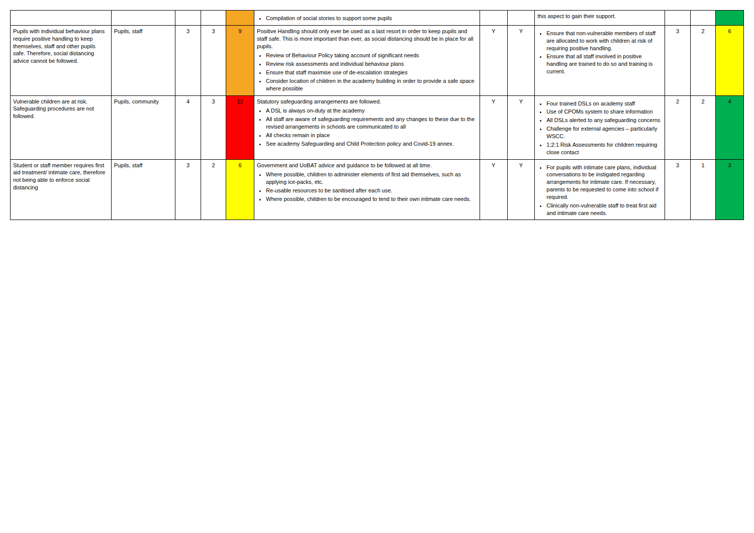| | | | | | Compilation of social stories to support some pupils | | | this aspect to gain their support. | | | |
| Pupils with individual behaviour plans require positive handling to keep themselves, staff and other pupils safe. Therefore, social distancing advice cannot be followed. | Pupils, staff | 3 | 3 | 9 | Positive Handling should only ever be used as a last resort in order to keep pupils and staff safe. This is more important than ever, as social distancing should be in place for all pupils. Review of Behaviour Policy taking account of significant needs Review risk assessments and individual behaviour plans Ensure that staff maximise use of de-escalation strategies Consider location of children in the academy building in order to provide a safe space where possible | Y | Y | Ensure that non-vulnerable members of staff are allocated to work with children at risk of requiring positive handling. Ensure that all staff involved in positive handling are trained to do so and training is current. | 3 | 2 | 6 |
| Vulnerable children are at risk. Safeguarding procedures are not followed. | Pupils, community | 4 | 3 | 12 | Statutory safeguarding arrangements are followed. A DSL is always on-duty at the academy All staff are aware of safeguarding requirements and any changes to these due to the revised arrangements in schools are communicated to all All checks remain in place See academy Safeguarding and Child Protection policy and Covid-19 annex. | Y | Y | Four trained DSLs on academy staff Use of CPOMs system to share information All DSLs alerted to any safeguarding concerns Challenge for external agencies – particularly WSCC. 1;2:1 Risk Assessments for children requiring close contact | 2 | 2 | 4 |
| Student or staff member requires first aid treatment/ intimate care, therefore not being able to enforce social distancing | Pupils, staff | 3 | 2 | 6 | Government and UoBAT advice and guidance to be followed at all time. Where possible, children to administer elements of first aid themselves, such as applying ice-packs, etc. Re-usable resources to be sanitised after each use. Where possible, children to be encouraged to tend to their own intimate care needs. | Y | Y | For pupils with intimate care plans, individual conversations to be instigated regarding arrangements for intimate care. If necessary, parents to be requested to come into school if required. Clinically non-vulnerable staff to treat first aid and intimate care needs. | 3 | 1 | 3 |